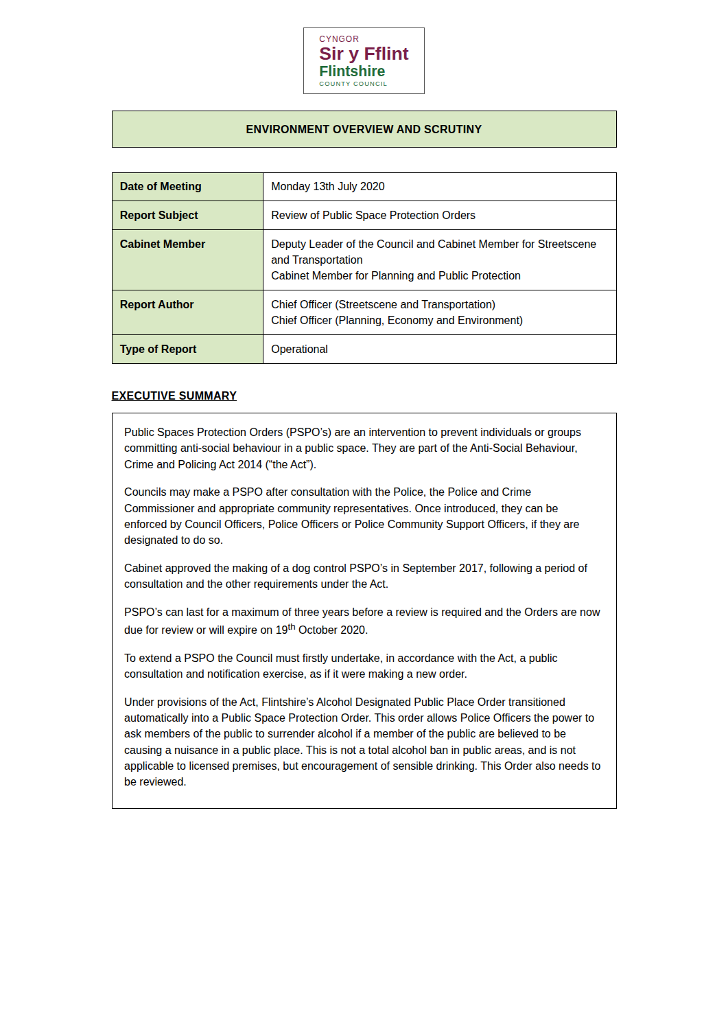Cyngor
Sir y Fflint
Flintshire
County Council
ENVIRONMENT OVERVIEW AND SCRUTINY
| Date of Meeting | Monday 13th July 2020 |
| Report Subject | Review of Public Space Protection Orders |
| Cabinet Member | Deputy Leader of the Council and Cabinet Member for Streetscene and Transportation Cabinet Member for Planning and Public Protection |
| Report Author | Chief Officer (Streetscene and Transportation) Chief Officer (Planning, Economy and Environment) |
| Type of Report | Operational |
EXECUTIVE SUMMARY
Public Spaces Protection Orders (PSPO’s) are an intervention to prevent individuals or groups committing anti-social behaviour in a public space. They are part of the Anti-Social Behaviour, Crime and Policing Act 2014 (“the Act”).
Councils may make a PSPO after consultation with the Police, the Police and Crime Commissioner and appropriate community representatives. Once introduced, they can be enforced by Council Officers, Police Officers or Police Community Support Officers, if they are designated to do so.
Cabinet approved the making of a dog control PSPO’s in September 2017, following a period of consultation and the other requirements under the Act.
PSPO’s can last for a maximum of three years before a review is required and the Orders are now due for review or will expire on 19th October 2020.
To extend a PSPO the Council must firstly undertake, in accordance with the Act, a public consultation and notification exercise, as if it were making a new order.
Under provisions of the Act, Flintshire’s Alcohol Designated Public Place Order transitioned automatically into a Public Space Protection Order. This order allows Police Officers the power to ask members of the public to surrender alcohol if a member of the public are believed to be causing a nuisance in a public place. This is not a total alcohol ban in public areas, and is not applicable to licensed premises, but encouragement of sensible drinking. This Order also needs to be reviewed.